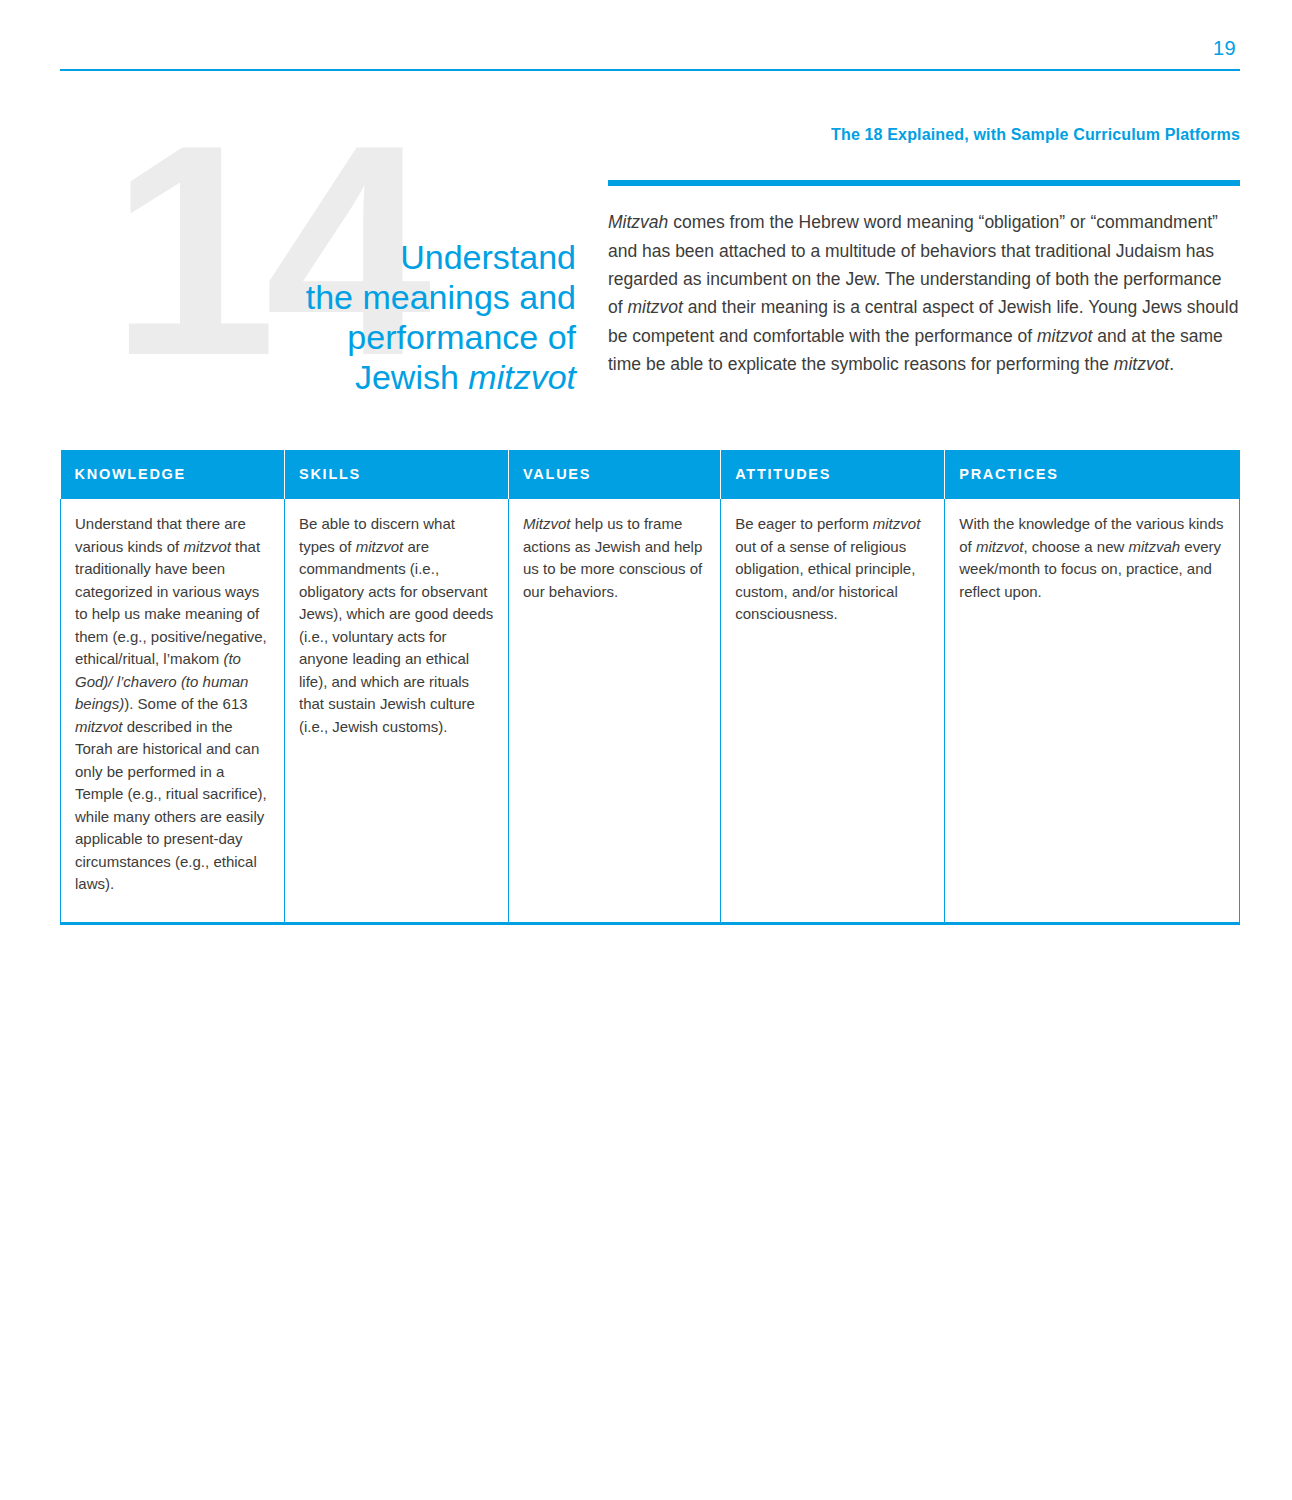19
The 18 Explained, with Sample Curriculum Platforms
14
Understand
the meanings and
performance of
Jewish mitzvot
Mitzvah comes from the Hebrew word meaning “obligation” or “commandment” and has been attached to a multitude of behaviors that traditional Judaism has regarded as incumbent on the Jew. The understanding of both the performance of mitzvot and their meaning is a central aspect of Jewish life. Young Jews should be competent and comfortable with the performance of mitzvot and at the same time be able to explicate the symbolic reasons for performing the mitzvot.
| KNOWLEDGE | SKILLS | VALUES | ATTITUDES | PRACTICES |
| --- | --- | --- | --- | --- |
| Understand that there are various kinds of mitzvot that traditionally have been categorized in various ways to help us make meaning of them (e.g., positive/negative, ethical/ritual, l’makom (to God)/ l’chavero (to human beings) ). Some of the 613 mitzvot described in the Torah are historical and can only be performed in a Temple (e.g., ritual sacrifice), while many others are easily applicable to present-day circumstances (e.g., ethical laws). | Be able to discern what types of mitzvot are commandments (i.e., obligatory acts for observant Jews), which are good deeds (i.e., voluntary acts for anyone leading an ethical life), and which are rituals that sustain Jewish culture (i.e., Jewish customs). | Mitzvot help us to frame actions as Jewish and help us to be more conscious of our behaviors. | Be eager to perform mitzvot out of a sense of religious obligation, ethical principle, custom, and/or historical consciousness. | With the knowledge of the various kinds of mitzvot , choose a new mitzvah every week/month to focus on, practice, and reflect upon. |